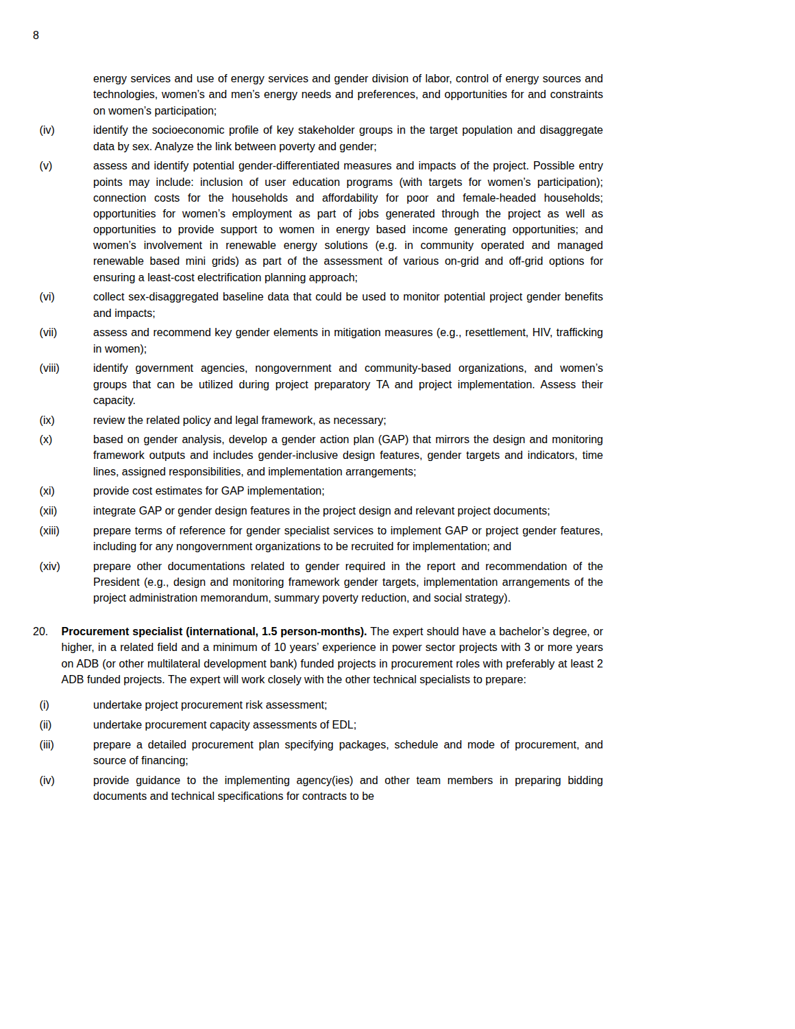8
energy services and use of energy services and gender division of labor, control of energy sources and technologies, women’s and men’s energy needs and preferences, and opportunities for and constraints on women’s participation;
(iv) identify the socioeconomic profile of key stakeholder groups in the target population and disaggregate data by sex. Analyze the link between poverty and gender;
(v) assess and identify potential gender-differentiated measures and impacts of the project. Possible entry points may include: inclusion of user education programs (with targets for women’s participation); connection costs for the households and affordability for poor and female-headed households; opportunities for women’s employment as part of jobs generated through the project as well as opportunities to provide support to women in energy based income generating opportunities; and women’s involvement in renewable energy solutions (e.g. in community operated and managed renewable based mini grids) as part of the assessment of various on-grid and off-grid options for ensuring a least-cost electrification planning approach;
(vi) collect sex-disaggregated baseline data that could be used to monitor potential project gender benefits and impacts;
(vii) assess and recommend key gender elements in mitigation measures (e.g., resettlement, HIV, trafficking in women);
(viii) identify government agencies, nongovernment and community-based organizations, and women’s groups that can be utilized during project preparatory TA and project implementation. Assess their capacity.
(ix) review the related policy and legal framework, as necessary;
(x) based on gender analysis, develop a gender action plan (GAP) that mirrors the design and monitoring framework outputs and includes gender-inclusive design features, gender targets and indicators, time lines, assigned responsibilities, and implementation arrangements;
(xi) provide cost estimates for GAP implementation;
(xii) integrate GAP or gender design features in the project design and relevant project documents;
(xiii) prepare terms of reference for gender specialist services to implement GAP or project gender features, including for any nongovernment organizations to be recruited for implementation; and
(xiv) prepare other documentations related to gender required in the report and recommendation of the President (e.g., design and monitoring framework gender targets, implementation arrangements of the project administration memorandum, summary poverty reduction, and social strategy).
20. Procurement specialist (international, 1.5 person-months). The expert should have a bachelor’s degree, or higher, in a related field and a minimum of 10 years’ experience in power sector projects with 3 or more years on ADB (or other multilateral development bank) funded projects in procurement roles with preferably at least 2 ADB funded projects. The expert will work closely with the other technical specialists to prepare:
(i) undertake project procurement risk assessment;
(ii) undertake procurement capacity assessments of EDL;
(iii) prepare a detailed procurement plan specifying packages, schedule and mode of procurement, and source of financing;
(iv) provide guidance to the implementing agency(ies) and other team members in preparing bidding documents and technical specifications for contracts to be